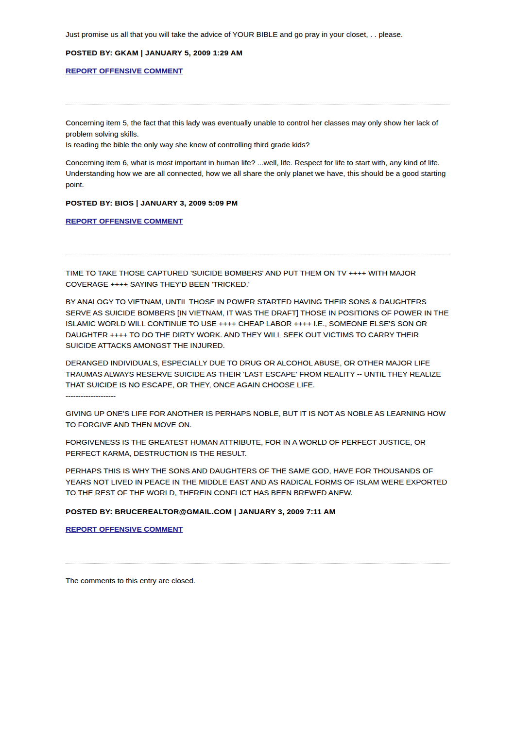Just promise us all that you will take the advice of YOUR BIBLE and go pray in your closet, . . please.
POSTED BY: GKAM | JANUARY 5, 2009 1:29 AM
REPORT OFFENSIVE COMMENT
Concerning item 5, the fact that this lady was eventually unable to control her classes may only show her lack of problem solving skills.
Is reading the bible the only way she knew of controlling third grade kids?
Concerning item 6, what is most important in human life? ...well, life. Respect for life to start with, any kind of life. Understanding how we are all connected, how we all share the only planet we have, this should be a good starting point.
POSTED BY: BIOS | JANUARY 3, 2009 5:09 PM
REPORT OFFENSIVE COMMENT
TIME TO TAKE THOSE CAPTURED 'SUICIDE BOMBERS' AND PUT THEM ON TV ++++ WITH MAJOR COVERAGE ++++ SAYING THEY'D BEEN 'TRICKED.'
BY ANALOGY TO VIETNAM, UNTIL THOSE IN POWER STARTED HAVING THEIR SONS & DAUGHTERS SERVE AS SUICIDE BOMBERS [IN VIETNAM, IT WAS THE DRAFT] THOSE IN POSITIONS OF POWER IN THE ISLAMIC WORLD WILL CONTINUE TO USE ++++ CHEAP LABOR ++++ I.E., SOMEONE ELSE'S SON OR DAUGHTER ++++ TO DO THE DIRTY WORK. AND THEY WILL SEEK OUT VICTIMS TO CARRY THEIR SUICIDE ATTACKS AMONGST THE INJURED.
DERANGED INDIVIDUALS, ESPECIALLY DUE TO DRUG OR ALCOHOL ABUSE, OR OTHER MAJOR LIFE TRAUMAS ALWAYS RESERVE SUICIDE AS THEIR 'LAST ESCAPE' FROM REALITY -- UNTIL THEY REALIZE THAT SUICIDE IS NO ESCAPE, OR THEY, ONCE AGAIN CHOOSE LIFE.
--------------------
GIVING UP ONE'S LIFE FOR ANOTHER IS PERHAPS NOBLE, BUT IT IS NOT AS NOBLE AS LEARNING HOW TO FORGIVE AND THEN MOVE ON.
FORGIVENESS IS THE GREATEST HUMAN ATTRIBUTE, FOR IN A WORLD OF PERFECT JUSTICE, OR PERFECT KARMA, DESTRUCTION IS THE RESULT.
PERHAPS THIS IS WHY THE SONS AND DAUGHTERS OF THE SAME GOD, HAVE FOR THOUSANDS OF YEARS NOT LIVED IN PEACE IN THE MIDDLE EAST AND AS RADICAL FORMS OF ISLAM WERE EXPORTED TO THE REST OF THE WORLD, THEREIN CONFLICT HAS BEEN BREWED ANEW.
POSTED BY: BRUCEREALTOR@GMAIL.COM | JANUARY 3, 2009 7:11 AM
REPORT OFFENSIVE COMMENT
The comments to this entry are closed.